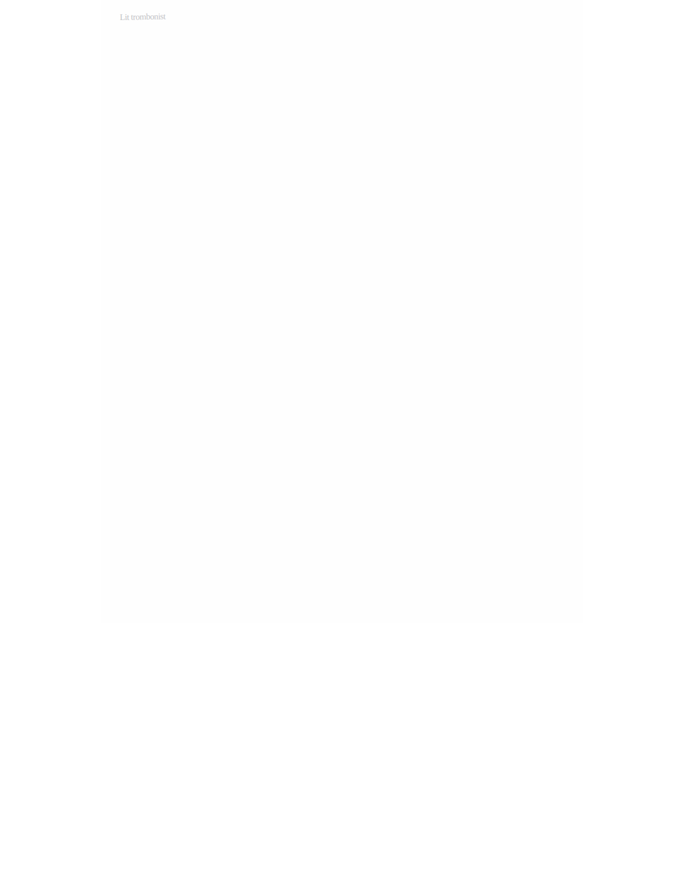Lit trombonist